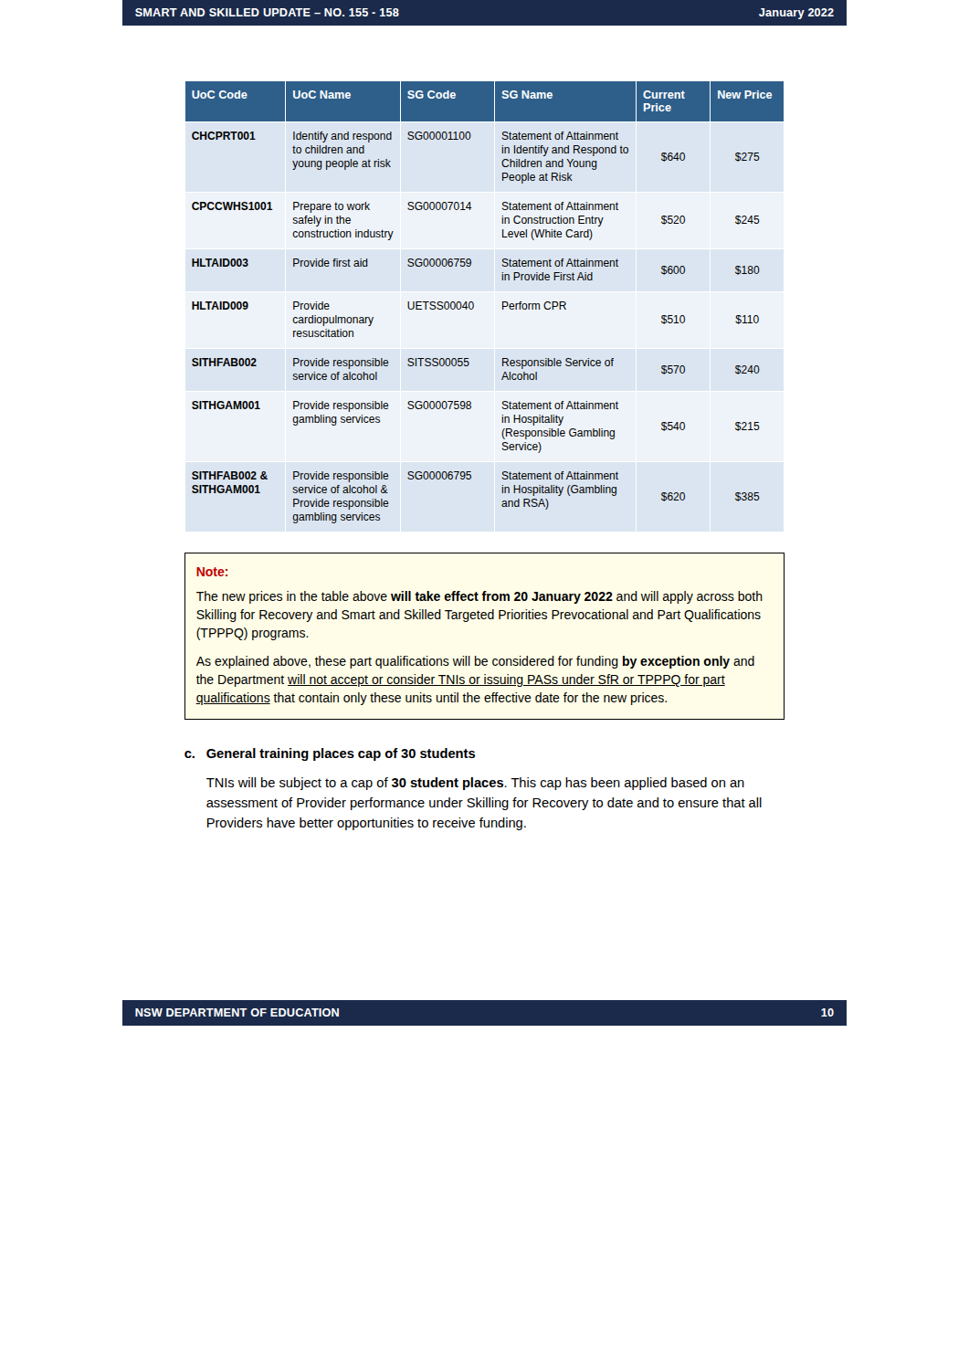Smart and Skilled Update – No. 155 - 158
January 2022
| UoC Code | UoC Name | SG Code | SG Name | Current Price | New Price |
| --- | --- | --- | --- | --- | --- |
| CHCPRT001 | Identify and respond to children and young people at risk | SG00001100 | Statement of Attainment in Identify and Respond to Children and Young People at Risk | $640 | $275 |
| CPCCWHS1001 | Prepare to work safely in the construction industry | SG00007014 | Statement of Attainment in Construction Entry Level (White Card) | $520 | $245 |
| HLTAID003 | Provide first aid | SG00006759 | Statement of Attainment in Provide First Aid | $600 | $180 |
| HLTAID009 | Provide cardiopulmonary resuscitation | UETSS00040 | Perform CPR | $510 | $110 |
| SITHFAB002 | Provide responsible service of alcohol | SITSS00055 | Responsible Service of Alcohol | $570 | $240 |
| SITHGAM001 | Provide responsible gambling services | SG00007598 | Statement of Attainment in Hospitality (Responsible Gambling Service) | $540 | $215 |
| SITHFAB002 & SITHGAM001 | Provide responsible service of alcohol & Provide responsible gambling services | SG00006795 | Statement of Attainment in Hospitality (Gambling and RSA) | $620 | $385 |
Note:
The new prices in the table above will take effect from 20 January 2022 and will apply across both Skilling for Recovery and Smart and Skilled Targeted Priorities Prevocational and Part Qualifications (TPPPQ) programs.
As explained above, these part qualifications will be considered for funding by exception only and the Department will not accept or consider TNIs or issuing PASs under SfR or TPPPQ for part qualifications that contain only these units until the effective date for the new prices.
c. General training places cap of 30 students
TNIs will be subject to a cap of 30 student places. This cap has been applied based on an assessment of Provider performance under Skilling for Recovery to date and to ensure that all Providers have better opportunities to receive funding.
NSW DEPARTMENT OF EDUCATION
10